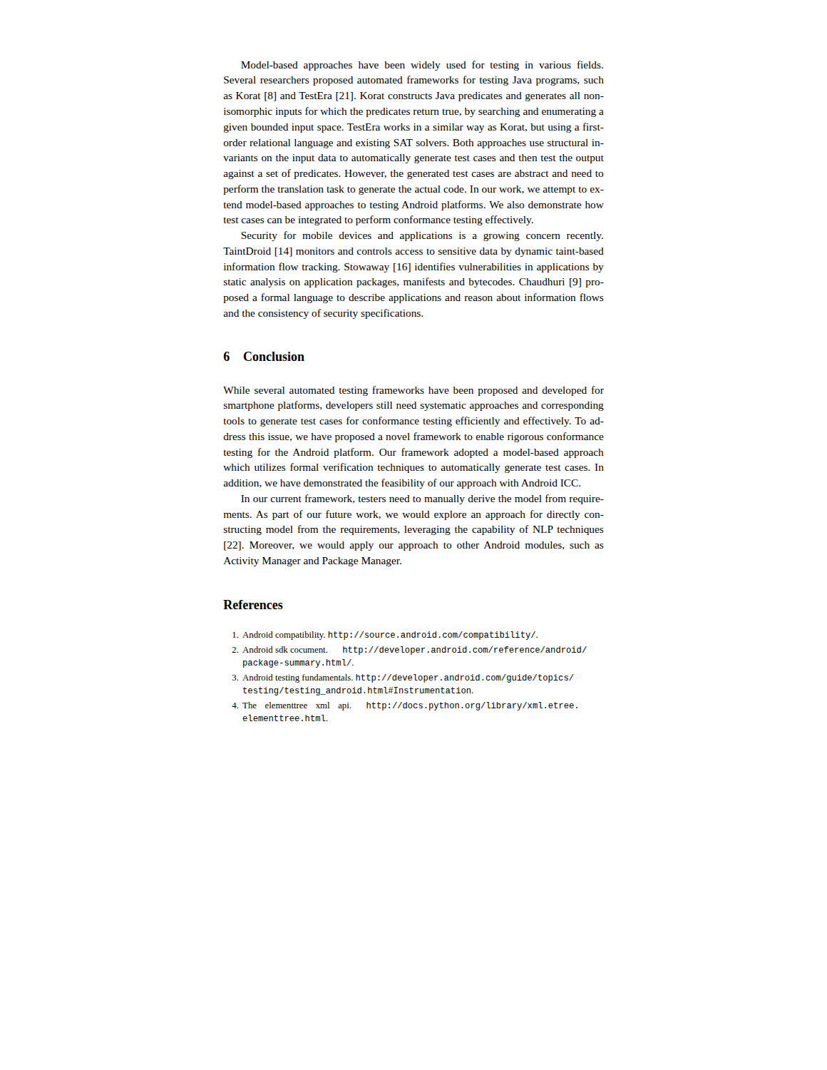Model-based approaches have been widely used for testing in various fields. Several researchers proposed automated frameworks for testing Java programs, such as Korat [8] and TestEra [21]. Korat constructs Java predicates and generates all non-isomorphic inputs for which the predicates return true, by searching and enumerating a given bounded input space. TestEra works in a similar way as Korat, but using a first-order relational language and existing SAT solvers. Both approaches use structural invariants on the input data to automatically generate test cases and then test the output against a set of predicates. However, the generated test cases are abstract and need to perform the translation task to generate the actual code. In our work, we attempt to extend model-based approaches to testing Android platforms. We also demonstrate how test cases can be integrated to perform conformance testing effectively.
Security for mobile devices and applications is a growing concern recently. TaintDroid [14] monitors and controls access to sensitive data by dynamic taint-based information flow tracking. Stowaway [16] identifies vulnerabilities in applications by static analysis on application packages, manifests and bytecodes. Chaudhuri [9] proposed a formal language to describe applications and reason about information flows and the consistency of security specifications.
6 Conclusion
While several automated testing frameworks have been proposed and developed for smartphone platforms, developers still need systematic approaches and corresponding tools to generate test cases for conformance testing efficiently and effectively. To address this issue, we have proposed a novel framework to enable rigorous conformance testing for the Android platform. Our framework adopted a model-based approach which utilizes formal verification techniques to automatically generate test cases. In addition, we have demonstrated the feasibility of our approach with Android ICC.
In our current framework, testers need to manually derive the model from requirements. As part of our future work, we would explore an approach for directly constructing model from the requirements, leveraging the capability of NLP techniques [22]. Moreover, we would apply our approach to other Android modules, such as Activity Manager and Package Manager.
References
1. Android compatibility. http://source.android.com/compatibility/.
2. Android sdk cocument. http://developer.android.com/reference/android/
package-summary.html/.
3. Android testing fundamentals. http://developer.android.com/guide/topics/
testing/testing_android.html#Instrumentation.
4. The elementtree xml api. http://docs.python.org/library/xml.etree.
elementtree.html.